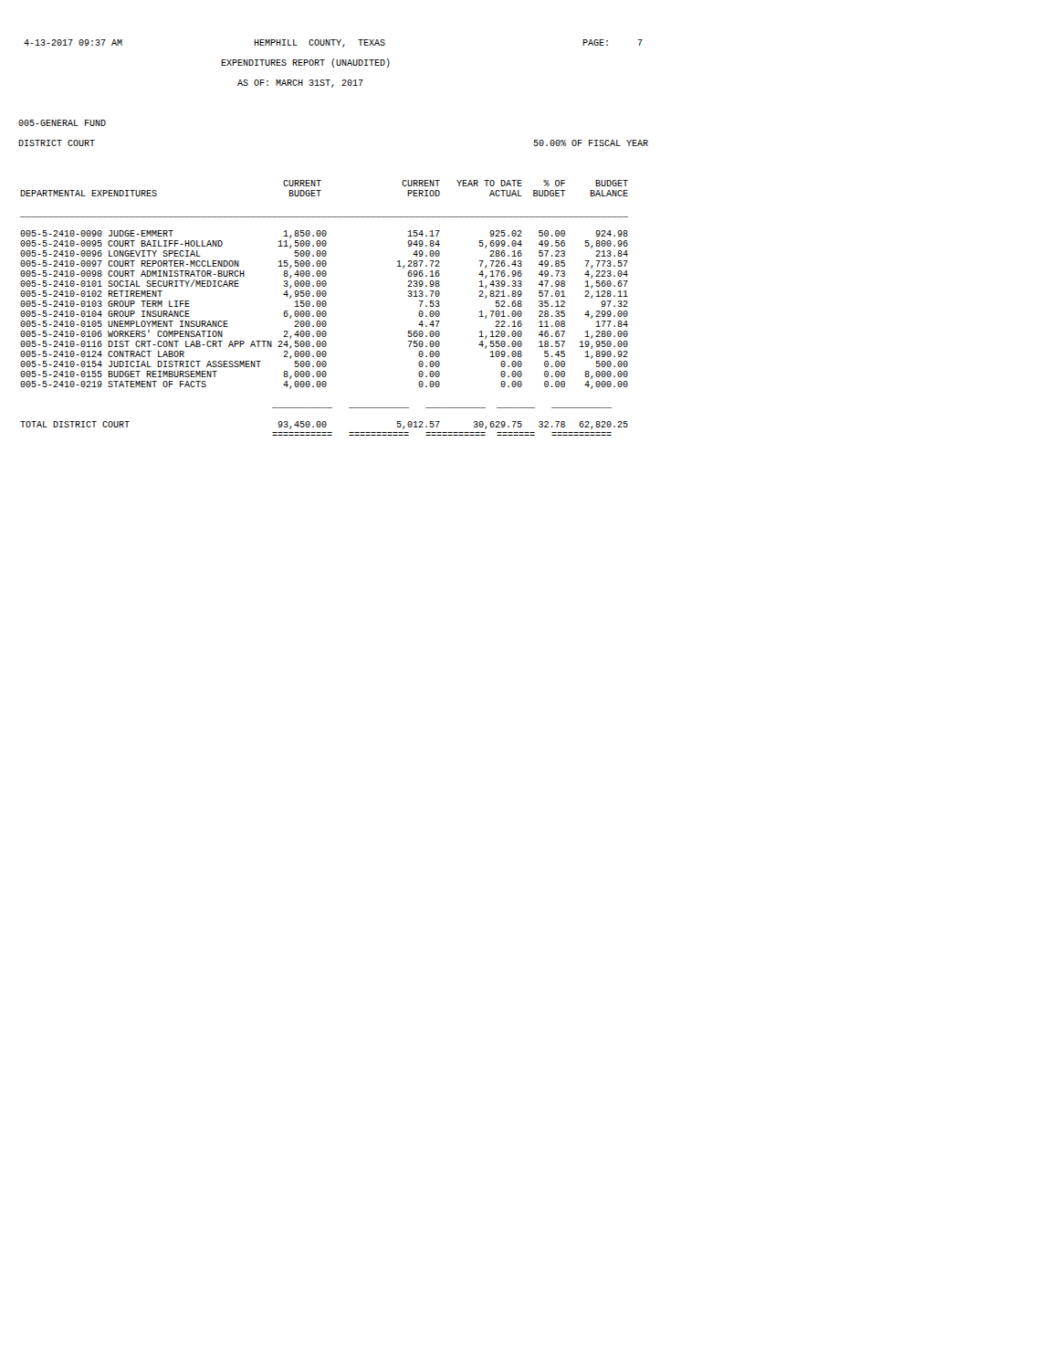4-13-2017 09:37 AM HEMPHILL COUNTY, TEXAS PAGE: 7
EXPENDITURES REPORT (UNAUDITED)
AS OF: MARCH 31ST, 2017
005-GENERAL FUND
DISTRICT COURT 50.00% OF FISCAL YEAR
| CURRENT | CURRENT | YEAR TO DATE | % OF | BUDGET |
| DEPARTMENTAL EXPENDITURES BUDGET | PERIOD | ACTUAL | BUDGET | BALANCE |
| _______________________________________________________________________________________________________________ |
| 005-5-2410-0090 JUDGE-EMMERT 1,850.00 | 154.17 | 925.02 | 50.00 | 924.98 |
| 005-5-2410-0095 COURT BAILIFF-HOLLAND 11,500.00 | 949.84 | 5,699.04 | 49.56 | 5,800.96 |
| 005-5-2410-0096 LONGEVITY SPECIAL 500.00 | 49.00 | 286.16 | 57.23 | 213.84 |
| 005-5-2410-0097 COURT REPORTER-MCCLENDON 15,500.00 | 1,287.72 | 7,726.43 | 49.85 | 7,773.57 |
| 005-5-2410-0098 COURT ADMINISTRATOR-BURCH 8,400.00 | 696.16 | 4,176.96 | 49.73 | 4,223.04 |
| 005-5-2410-0101 SOCIAL SECURITY/MEDICARE 3,000.00 | 239.98 | 1,439.33 | 47.98 | 1,560.67 |
| 005-5-2410-0102 RETIREMENT 4,950.00 | 313.70 | 2,821.89 | 57.01 | 2,128.11 |
| 005-5-2410-0103 GROUP TERM LIFE 150.00 | 7.53 | 52.68 | 35.12 | 97.32 |
| 005-5-2410-0104 GROUP INSURANCE 6,000.00 | 0.00 | 1,701.00 | 28.35 | 4,299.00 |
| 005-5-2410-0105 UNEMPLOYMENT INSURANCE 200.00 | 4.47 | 22.16 | 11.08 | 177.84 |
| 005-5-2410-0106 WORKERS' COMPENSATION 2,400.00 | 560.00 | 1,120.00 | 46.67 | 1,280.00 |
| 005-5-2410-0116 DIST CRT-CONT LAB-CRT APP ATTN 24,500.00 | 750.00 | 4,550.00 | 18.57 | 19,950.00 |
| 005-5-2410-0124 CONTRACT LABOR 2,000.00 | 0.00 | 109.08 | 5.45 | 1,890.92 |
| 005-5-2410-0154 JUDICIAL DISTRICT ASSESSMENT 500.00 | 0.00 | 0.00 | 0.00 | 500.00 |
| 005-5-2410-0155 BUDGET REIMBURSEMENT 8,000.00 | 0.00 | 0.00 | 0.00 | 8,000.00 |
| 005-5-2410-0219 STATEMENT OF FACTS 4,000.00 | 0.00 | 0.00 | 0.00 | 4,000.00 |
| ___________ ___________ ___________ _______ ___________ |
| TOTAL DISTRICT COURT 93,450.00 | 5,012.57 | 30,629.75 | 32.78 | 62,820.25 |
| =========== =========== =========== ======= =========== |